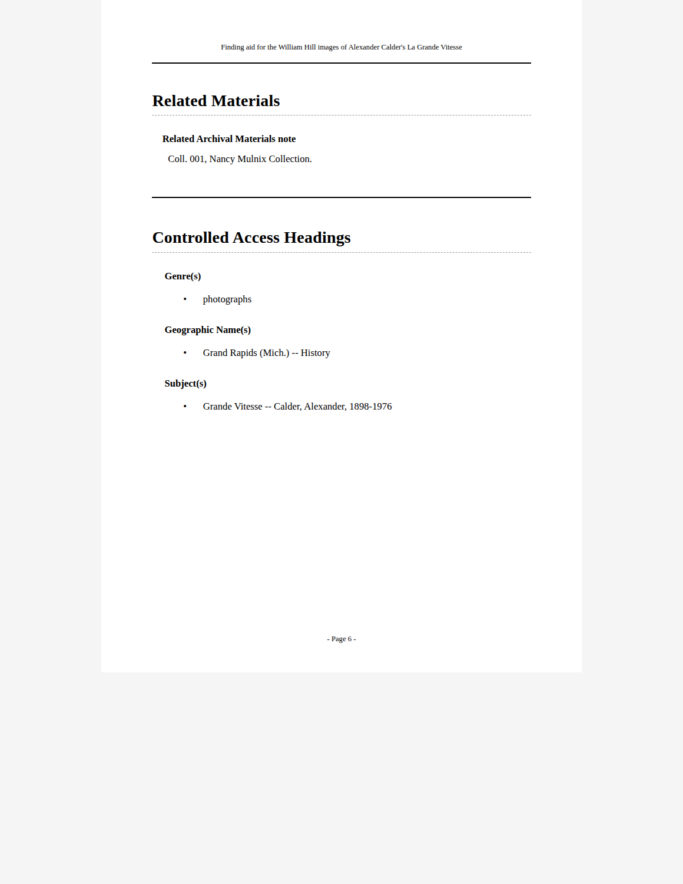Finding aid for the William Hill images of Alexander Calder's La Grande Vitesse
Related Materials
Related Archival Materials note
Coll. 001, Nancy Mulnix Collection.
Controlled Access Headings
Genre(s)
photographs
Geographic Name(s)
Grand Rapids (Mich.) -- History
Subject(s)
Grande Vitesse -- Calder, Alexander, 1898-1976
- Page 6 -